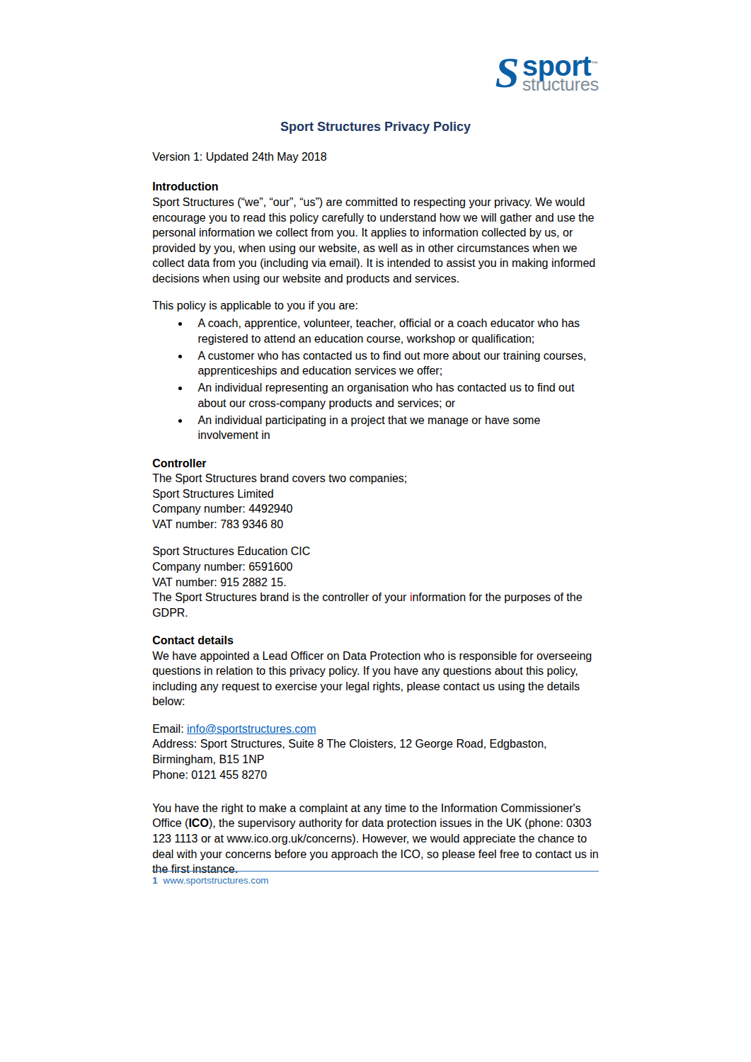Ssport™structures
Sport Structures Privacy Policy
Version 1: Updated 24th May 2018
Introduction
Sport Structures (“we”, “our”, “us”) are committed to respecting your privacy. We would encourage you to read this policy carefully to understand how we will gather and use the personal information we collect from you. It applies to information collected by us, or provided by you, when using our website, as well as in other circumstances when we collect data from you (including via email). It is intended to assist you in making informed decisions when using our website and products and services.
This policy is applicable to you if you are:
A coach, apprentice, volunteer, teacher, official or a coach educator who has registered to attend an education course, workshop or qualification;
A customer who has contacted us to find out more about our training courses, apprenticeships and education services we offer;
An individual representing an organisation who has contacted us to find out about our cross-company products and services; or
An individual participating in a project that we manage or have some involvement in
Controller
The Sport Structures brand covers two companies;
Sport Structures Limited
Company number: 4492940
VAT number: 783 9346 80
Sport Structures Education CIC
Company number: 6591600
VAT number: 915 2882 15.
The Sport Structures brand is the controller of your information for the purposes of the GDPR.
Contact details
We have appointed a Lead Officer on Data Protection who is responsible for overseeing questions in relation to this privacy policy. If you have any questions about this policy, including any request to exercise your legal rights, please contact us using the details below:
Email: info@sportstructures.com
Address: Sport Structures, Suite 8 The Cloisters, 12 George Road, Edgbaston, Birmingham, B15 1NP
Phone: 0121 455 8270
You have the right to make a complaint at any time to the Information Commissioner's Office (ICO), the supervisory authority for data protection issues in the UK (phone: 0303 123 1113 or at www.ico.org.uk/concerns). However, we would appreciate the chance to deal with your concerns before you approach the ICO, so please feel free to contact us in the first instance.
1 www.sportstructures.com